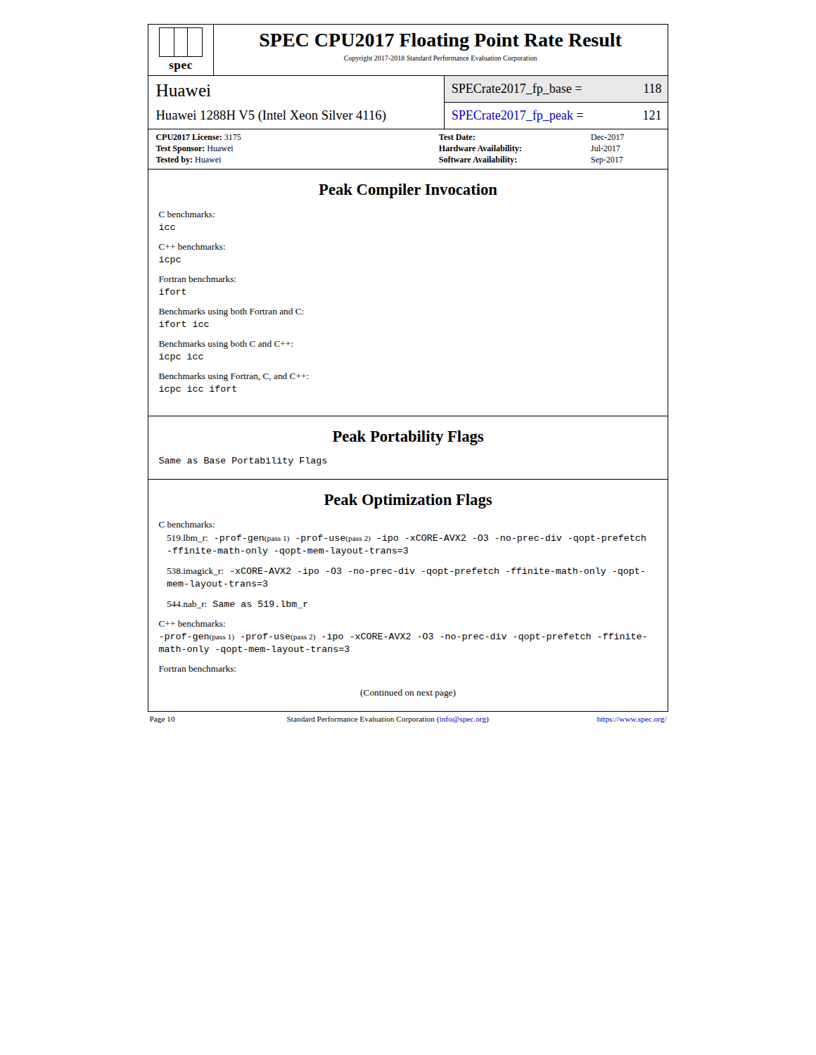spec
SPEC CPU2017 Floating Point Rate Result
Copyright 2017-2018 Standard Performance Evaluation Corporation
Huawei
Huawei 1288H V5 (Intel Xeon Silver 4116)
SPECrate2017_fp_base = 118
SPECrate2017_fp_peak = 121
CPU2017 License: 3175
Test Sponsor: Huawei
Tested by: Huawei
Test Date: Dec-2017
Hardware Availability: Jul-2017
Software Availability: Sep-2017
Peak Compiler Invocation
C benchmarks:
icc
C++ benchmarks:
icpc
Fortran benchmarks:
ifort
Benchmarks using both Fortran and C:
ifort icc
Benchmarks using both C and C++:
icpc icc
Benchmarks using Fortran, C, and C++:
icpc icc ifort
Peak Portability Flags
Same as Base Portability Flags
Peak Optimization Flags
C benchmarks:
519.lbm_r: -prof-gen(pass 1) -prof-use(pass 2) -ipo -xCORE-AVX2 -O3 -no-prec-div -qopt-prefetch -ffinite-math-only -qopt-mem-layout-trans=3
538.imagick_r: -xCORE-AVX2 -ipo -O3 -no-prec-div -qopt-prefetch -ffinite-math-only -qopt-mem-layout-trans=3
544.nab_r: Same as 519.lbm_r
C++ benchmarks:
-prof-gen(pass 1) -prof-use(pass 2) -ipo -xCORE-AVX2 -O3 -no-prec-div -qopt-prefetch -ffinite-math-only -qopt-mem-layout-trans=3
Fortran benchmarks:
(Continued on next page)
Page 10
Standard Performance Evaluation Corporation (info@spec.org)
https://www.spec.org/